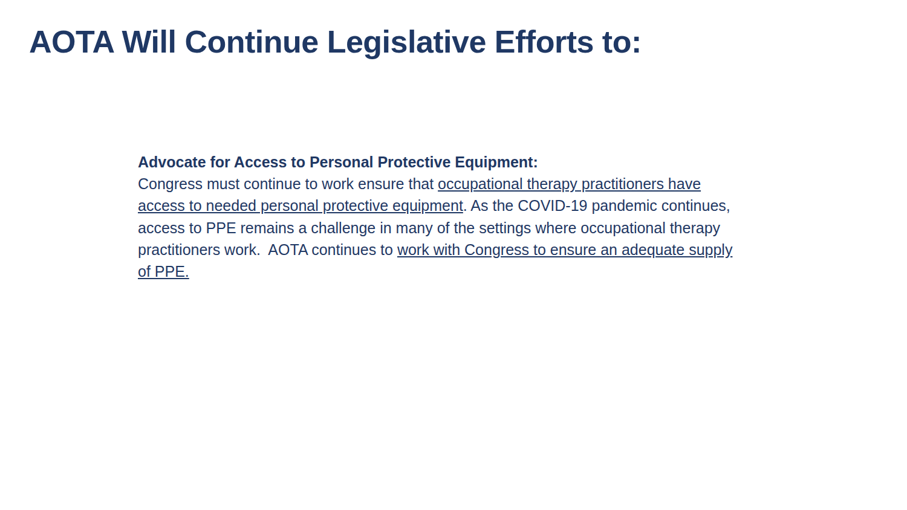AOTA Will Continue Legislative Efforts to:
Advocate for Access to Personal Protective Equipment:
Congress must continue to work ensure that occupational therapy practitioners have access to needed personal protective equipment. As the COVID-19 pandemic continues, access to PPE remains a challenge in many of the settings where occupational therapy practitioners work. AOTA continues to work with Congress to ensure an adequate supply of PPE.